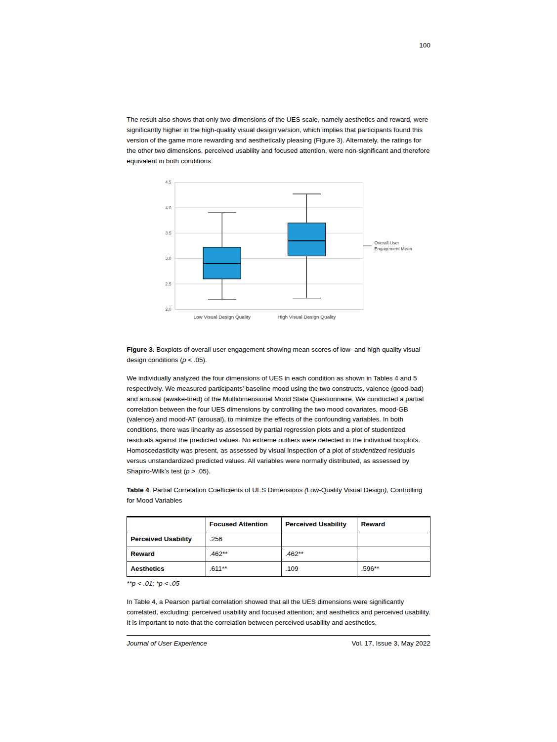100
The result also shows that only two dimensions of the UES scale, namely aesthetics and reward, were significantly higher in the high-quality visual design version, which implies that participants found this version of the game more rewarding and aesthetically pleasing (Figure 3). Alternately, the ratings for the other two dimensions, perceived usability and focused attention, were non-significant and therefore equivalent in both conditions.
4.5 4.0 3.5 3.0 2.5 2.0 Overall User Engagement Mean Low Visual Design Quality High Visual Design Quality
Figure 3. Boxplots of overall user engagement showing mean scores of low- and high-quality visual design conditions (p < .05).
We individually analyzed the four dimensions of UES in each condition as shown in Tables 4 and 5 respectively. We measured participants’ baseline mood using the two constructs, valence (good-bad) and arousal (awake-tired) of the Multidimensional Mood State Questionnaire. We conducted a partial correlation between the four UES dimensions by controlling the two mood covariates, mood-GB (valence) and mood-AT (arousal), to minimize the effects of the confounding variables. In both conditions, there was linearity as assessed by partial regression plots and a plot of studentized residuals against the predicted values. No extreme outliers were detected in the individual boxplots. Homoscedasticity was present, as assessed by visual inspection of a plot of studentized residuals versus unstandardized predicted values. All variables were normally distributed, as assessed by Shapiro-Wilk’s test (p > .05).
Table 4. Partial Correlation Coefficients of UES Dimensions (Low-Quality Visual Design), Controlling for Mood Variables
| | Focused Attention | Perceived Usability | Reward |
| --- | --- | --- | --- |
| Perceived Usability | .256 | | |
| Reward | .462** | .462** | |
| Aesthetics | .611** | .109 | .596** |
**p < .01; *p < .05
In Table 4, a Pearson partial correlation showed that all the UES dimensions were significantly correlated, excluding: perceived usability and focused attention; and aesthetics and perceived usability. It is important to note that the correlation between perceived usability and aesthetics,
Journal of User Experience
Vol. 17, Issue 3, May 2022